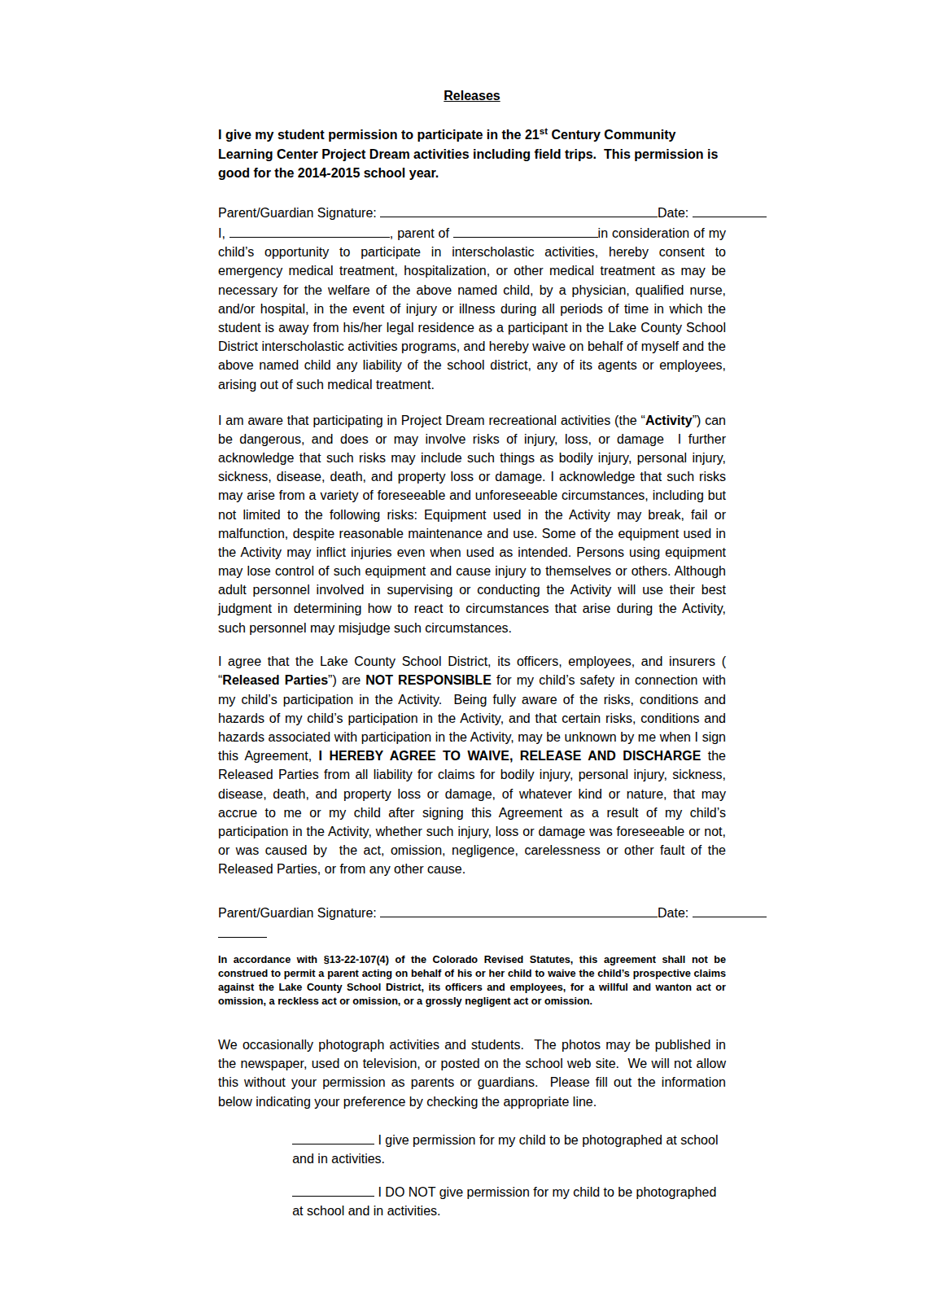Releases
I give my student permission to participate in the 21st Century Community Learning Center Project Dream activities including field trips. This permission is good for the 2014-2015 school year.
Parent/Guardian Signature: Date:
I, , parent of in consideration of my child’s opportunity to participate in interscholastic activities, hereby consent to emergency medical treatment, hospitalization, or other medical treatment as may be necessary for the welfare of the above named child, by a physician, qualified nurse, and/or hospital, in the event of injury or illness during all periods of time in which the student is away from his/her legal residence as a participant in the Lake County School District interscholastic activities programs, and hereby waive on behalf of myself and the above named child any liability of the school district, any of its agents or employees, arising out of such medical treatment.
I am aware that participating in Project Dream recreational activities (the “Activity”) can be dangerous, and does or may involve risks of injury, loss, or damage I further acknowledge that such risks may include such things as bodily injury, personal injury, sickness, disease, death, and property loss or damage. I acknowledge that such risks may arise from a variety of foreseeable and unforeseeable circumstances, including but not limited to the following risks: Equipment used in the Activity may break, fail or malfunction, despite reasonable maintenance and use. Some of the equipment used in the Activity may inflict injuries even when used as intended. Persons using equipment may lose control of such equipment and cause injury to themselves or others. Although adult personnel involved in supervising or conducting the Activity will use their best judgment in determining how to react to circumstances that arise during the Activity, such personnel may misjudge such circumstances.
I agree that the Lake County School District, its officers, employees, and insurers ( “Released Parties”) are NOT RESPONSIBLE for my child’s safety in connection with my child’s participation in the Activity. Being fully aware of the risks, conditions and hazards of my child’s participation in the Activity, and that certain risks, conditions and hazards associated with participation in the Activity, may be unknown by me when I sign this Agreement, I HEREBY AGREE TO WAIVE, RELEASE AND DISCHARGE the Released Parties from all liability for claims for bodily injury, personal injury, sickness, disease, death, and property loss or damage, of whatever kind or nature, that may accrue to me or my child after signing this Agreement as a result of my child’s participation in the Activity, whether such injury, loss or damage was foreseeable or not, or was caused by the act, omission, negligence, carelessness or other fault of the Released Parties, or from any other cause.
Parent/Guardian Signature: Date:
In accordance with §13-22-107(4) of the Colorado Revised Statutes, this agreement shall not be construed to permit a parent acting on behalf of his or her child to waive the child’s prospective claims against the Lake County School District, its officers and employees, for a willful and wanton act or omission, a reckless act or omission, or a grossly negligent act or omission.
We occasionally photograph activities and students. The photos may be published in the newspaper, used on television, or posted on the school web site. We will not allow this without your permission as parents or guardians. Please fill out the information below indicating your preference by checking the appropriate line.
I give permission for my child to be photographed at school and in activities.
I DO NOT give permission for my child to be photographed at school and in activities.